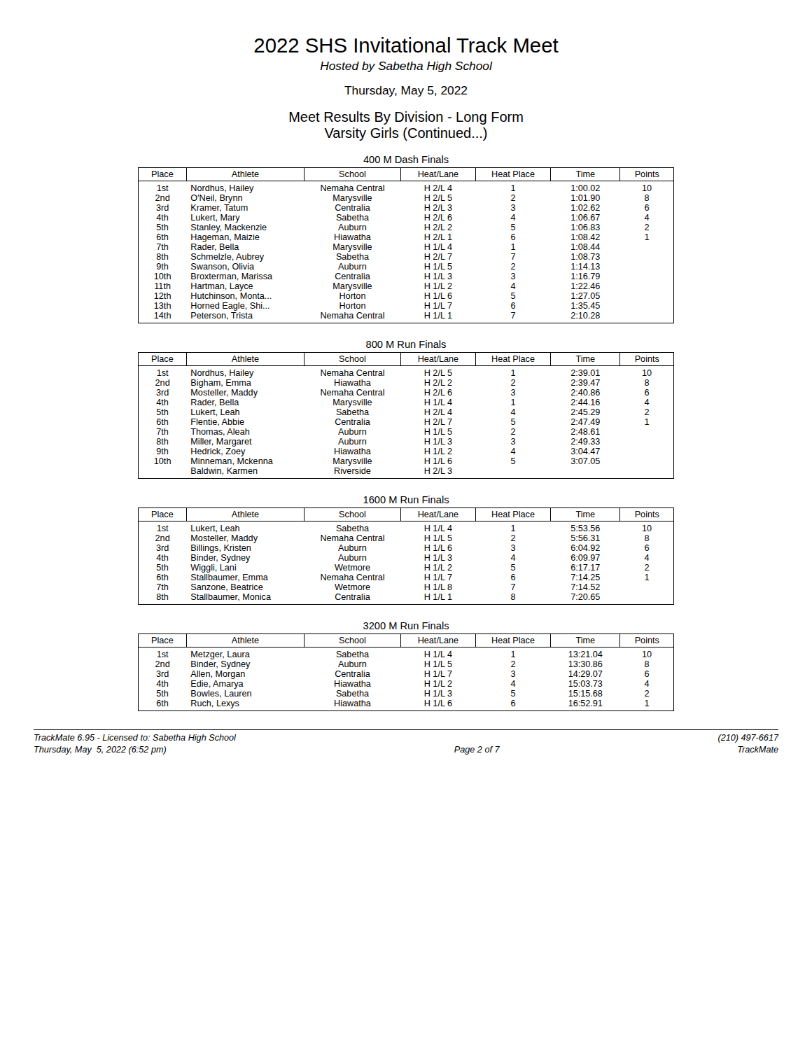2022 SHS Invitational Track Meet
Hosted by Sabetha High School
Thursday, May 5, 2022
Meet Results By Division - Long Form
Varsity Girls (Continued...)
400 M Dash Finals
| Place | Athlete | School | Heat/Lane | Heat Place | Time | Points |
| --- | --- | --- | --- | --- | --- | --- |
| 1st | Nordhus, Hailey | Nemaha Central | H 2/L 4 | 1 | 1:00.02 | 10 |
| 2nd | O'Neil, Brynn | Marysville | H 2/L 5 | 2 | 1:01.90 | 8 |
| 3rd | Kramer, Tatum | Centralia | H 2/L 3 | 3 | 1:02.62 | 6 |
| 4th | Lukert, Mary | Sabetha | H 2/L 6 | 4 | 1:06.67 | 4 |
| 5th | Stanley, Mackenzie | Auburn | H 2/L 2 | 5 | 1:06.83 | 2 |
| 6th | Hageman, Maizie | Hiawatha | H 2/L 1 | 6 | 1:08.42 | 1 |
| 7th | Rader, Bella | Marysville | H 1/L 4 | 1 | 1:08.44 | |
| 8th | Schmelzle, Aubrey | Sabetha | H 2/L 7 | 7 | 1:08.73 | |
| 9th | Swanson, Olivia | Auburn | H 1/L 5 | 2 | 1:14.13 | |
| 10th | Broxterman, Marissa | Centralia | H 1/L 3 | 3 | 1:16.79 | |
| 11th | Hartman, Layce | Marysville | H 1/L 2 | 4 | 1:22.46 | |
| 12th | Hutchinson, Monta... | Horton | H 1/L 6 | 5 | 1:27.05 | |
| 13th | Horned Eagle, Shi... | Horton | H 1/L 7 | 6 | 1:35.45 | |
| 14th | Peterson, Trista | Nemaha Central | H 1/L 1 | 7 | 2:10.28 | |
800 M Run Finals
| Place | Athlete | School | Heat/Lane | Heat Place | Time | Points |
| --- | --- | --- | --- | --- | --- | --- |
| 1st | Nordhus, Hailey | Nemaha Central | H 2/L 5 | 1 | 2:39.01 | 10 |
| 2nd | Bigham, Emma | Hiawatha | H 2/L 2 | 2 | 2:39.47 | 8 |
| 3rd | Mosteller, Maddy | Nemaha Central | H 2/L 6 | 3 | 2:40.86 | 6 |
| 4th | Rader, Bella | Marysville | H 1/L 4 | 1 | 2:44.16 | 4 |
| 5th | Lukert, Leah | Sabetha | H 2/L 4 | 4 | 2:45.29 | 2 |
| 6th | Flentie, Abbie | Centralia | H 2/L 7 | 5 | 2:47.49 | 1 |
| 7th | Thomas, Aleah | Auburn | H 1/L 5 | 2 | 2:48.61 | |
| 8th | Miller, Margaret | Auburn | H 1/L 3 | 3 | 2:49.33 | |
| 9th | Hedrick, Zoey | Hiawatha | H 1/L 2 | 4 | 3:04.47 | |
| 10th | Minneman, Mckenna | Marysville | H 1/L 6 | 5 | 3:07.05 | |
| | Baldwin, Karmen | Riverside | H 2/L 3 | | | |
1600 M Run Finals
| Place | Athlete | School | Heat/Lane | Heat Place | Time | Points |
| --- | --- | --- | --- | --- | --- | --- |
| 1st | Lukert, Leah | Sabetha | H 1/L 4 | 1 | 5:53.56 | 10 |
| 2nd | Mosteller, Maddy | Nemaha Central | H 1/L 5 | 2 | 5:56.31 | 8 |
| 3rd | Billings, Kristen | Auburn | H 1/L 6 | 3 | 6:04.92 | 6 |
| 4th | Binder, Sydney | Auburn | H 1/L 3 | 4 | 6:09.97 | 4 |
| 5th | Wiggli, Lani | Wetmore | H 1/L 2 | 5 | 6:17.17 | 2 |
| 6th | Stallbaumer, Emma | Nemaha Central | H 1/L 7 | 6 | 7:14.25 | 1 |
| 7th | Sanzone, Beatrice | Wetmore | H 1/L 8 | 7 | 7:14.52 | |
| 8th | Stallbaumer, Monica | Centralia | H 1/L 1 | 8 | 7:20.65 | |
3200 M Run Finals
| Place | Athlete | School | Heat/Lane | Heat Place | Time | Points |
| --- | --- | --- | --- | --- | --- | --- |
| 1st | Metzger, Laura | Sabetha | H 1/L 4 | 1 | 13:21.04 | 10 |
| 2nd | Binder, Sydney | Auburn | H 1/L 5 | 2 | 13:30.86 | 8 |
| 3rd | Allen, Morgan | Centralia | H 1/L 7 | 3 | 14:29.07 | 6 |
| 4th | Edie, Amarya | Hiawatha | H 1/L 2 | 4 | 15:03.73 | 4 |
| 5th | Bowles, Lauren | Sabetha | H 1/L 3 | 5 | 15:15.68 | 2 |
| 6th | Ruch, Lexys | Hiawatha | H 1/L 6 | 6 | 16:52.91 | 1 |
TrackMate 6.95 - Licensed to: Sabetha High School
Thursday, May 5, 2022 (6:52 pm)
Page 2 of 7
(210) 497-6617
TrackMate